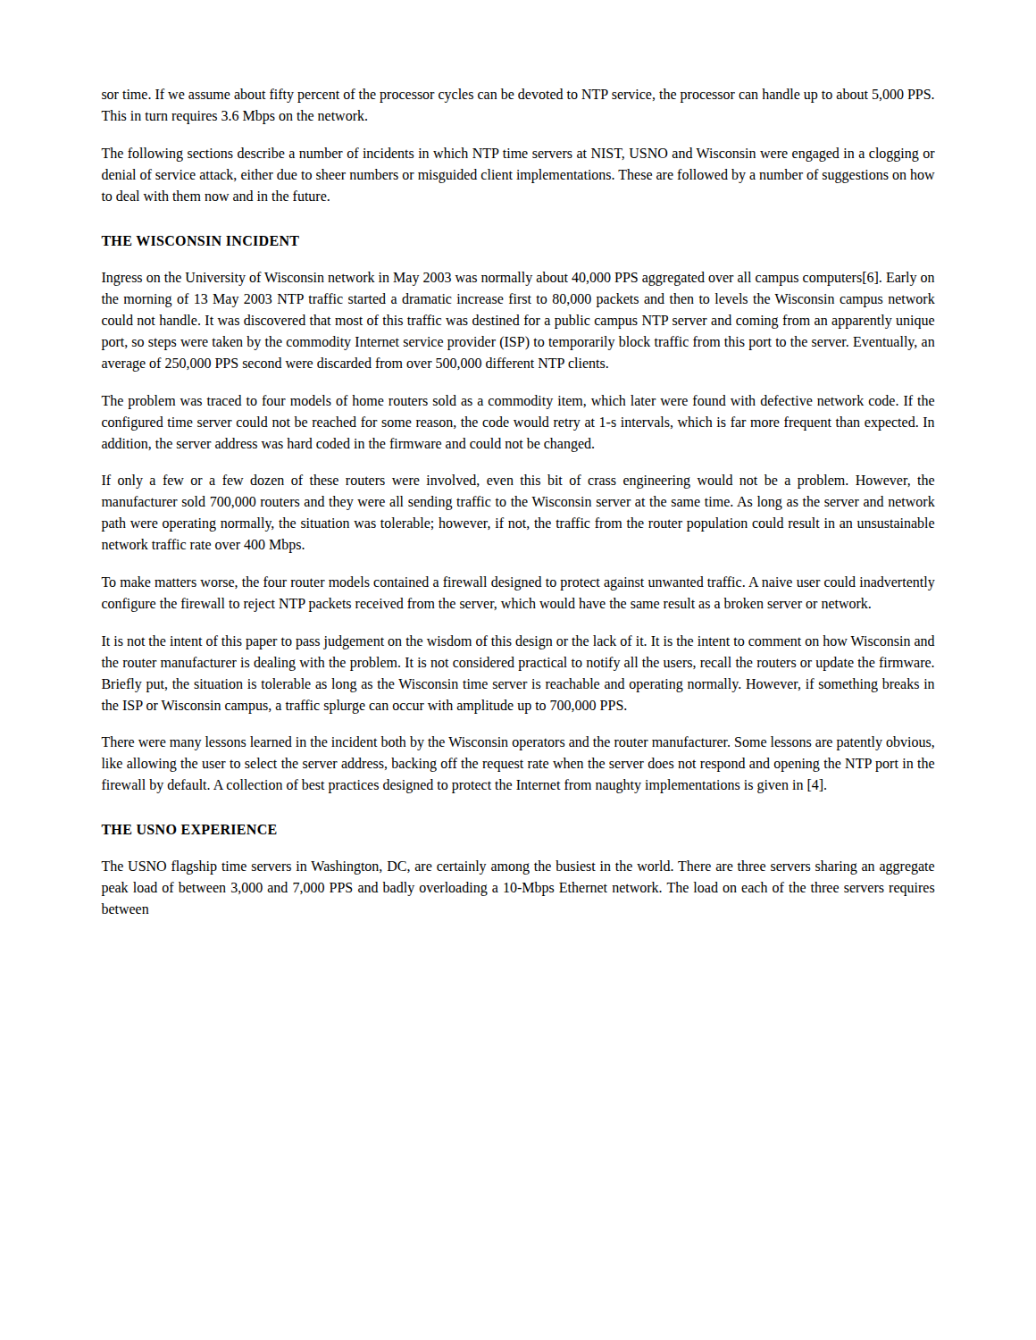sor time. If we assume about fifty percent of the processor cycles can be devoted to NTP service, the processor can handle up to about 5,000 PPS. This in turn requires 3.6 Mbps on the network.
The following sections describe a number of incidents in which NTP time servers at NIST, USNO and Wisconsin were engaged in a clogging or denial of service attack, either due to sheer numbers or misguided client implementations. These are followed by a number of suggestions on how to deal with them now and in the future.
THE WISCONSIN INCIDENT
Ingress on the University of Wisconsin network in May 2003 was normally about 40,000 PPS aggregated over all campus computers[6]. Early on the morning of 13 May 2003 NTP traffic started a dramatic increase first to 80,000 packets and then to levels the Wisconsin campus network could not handle. It was discovered that most of this traffic was destined for a public campus NTP server and coming from an apparently unique port, so steps were taken by the commodity Internet service provider (ISP) to temporarily block traffic from this port to the server. Eventually, an average of 250,000 PPS second were discarded from over 500,000 different NTP clients.
The problem was traced to four models of home routers sold as a commodity item, which later were found with defective network code. If the configured time server could not be reached for some reason, the code would retry at 1-s intervals, which is far more frequent than expected. In addition, the server address was hard coded in the firmware and could not be changed.
If only a few or a few dozen of these routers were involved, even this bit of crass engineering would not be a problem. However, the manufacturer sold 700,000 routers and they were all sending traffic to the Wisconsin server at the same time. As long as the server and network path were operating normally, the situation was tolerable; however, if not, the traffic from the router population could result in an unsustainable network traffic rate over 400 Mbps.
To make matters worse, the four router models contained a firewall designed to protect against unwanted traffic. A naive user could inadvertently configure the firewall to reject NTP packets received from the server, which would have the same result as a broken server or network.
It is not the intent of this paper to pass judgement on the wisdom of this design or the lack of it. It is the intent to comment on how Wisconsin and the router manufacturer is dealing with the problem. It is not considered practical to notify all the users, recall the routers or update the firmware. Briefly put, the situation is tolerable as long as the Wisconsin time server is reachable and operating normally. However, if something breaks in the ISP or Wisconsin campus, a traffic splurge can occur with amplitude up to 700,000 PPS.
There were many lessons learned in the incident both by the Wisconsin operators and the router manufacturer. Some lessons are patently obvious, like allowing the user to select the server address, backing off the request rate when the server does not respond and opening the NTP port in the firewall by default. A collection of best practices designed to protect the Internet from naughty implementations is given in [4].
THE USNO EXPERIENCE
The USNO flagship time servers in Washington, DC, are certainly among the busiest in the world. There are three servers sharing an aggregate peak load of between 3,000 and 7,000 PPS and badly overloading a 10-Mbps Ethernet network. The load on each of the three servers requires between